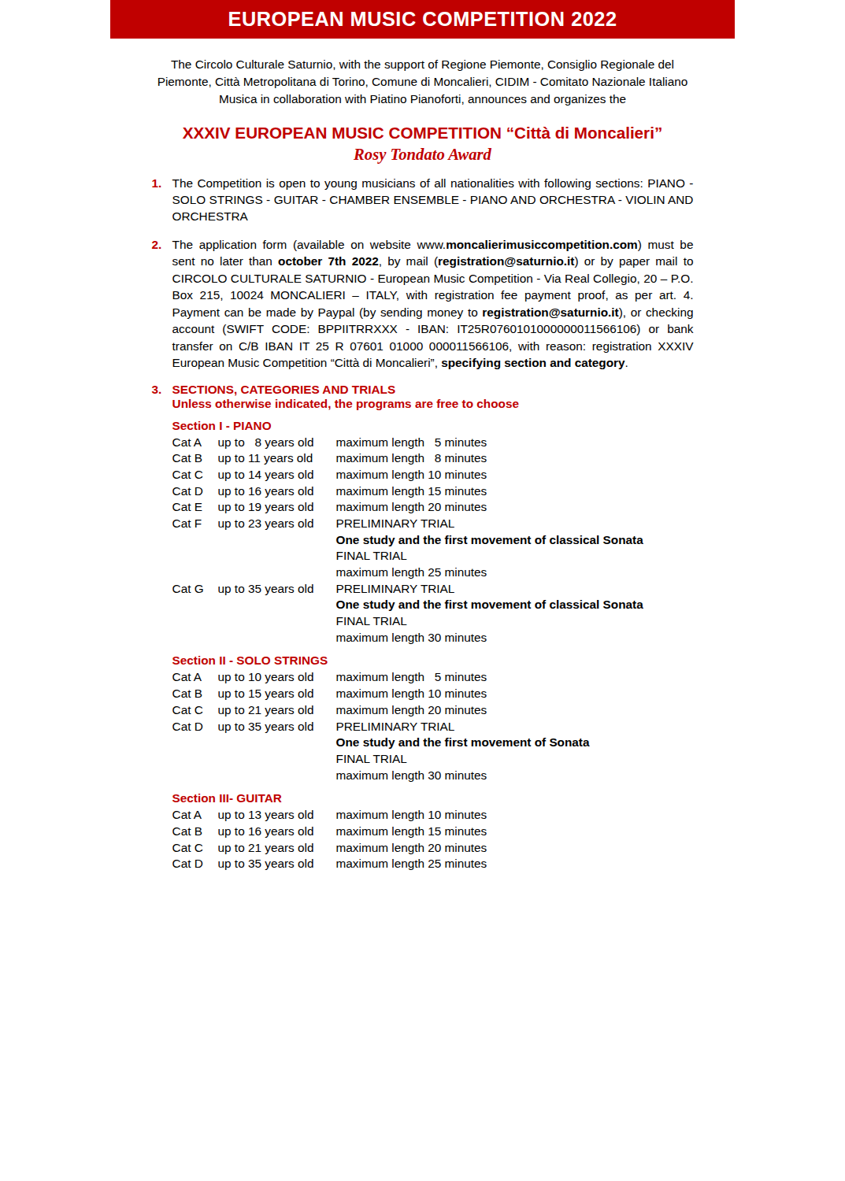EUROPEAN MUSIC COMPETITION 2022
The Circolo Culturale Saturnio, with the support of Regione Piemonte, Consiglio Regionale del Piemonte, Città Metropolitana di Torino, Comune di Moncalieri, CIDIM - Comitato Nazionale Italiano Musica in collaboration with Piatino Pianoforti, announces and organizes the
XXXIV EUROPEAN MUSIC COMPETITION “Città di Moncalieri”
Rosy Tondato Award
The Competition is open to young musicians of all nationalities with following sections: PIANO - SOLO STRINGS - GUITAR - CHAMBER ENSEMBLE - PIANO AND ORCHESTRA - VIOLIN AND ORCHESTRA
The application form (available on website www.moncalierimusiccompetition.com) must be sent no later than october 7th 2022, by mail (registration@saturnio.it) or by paper mail to CIRCOLO CULTURALE SATURNIO - European Music Competition - Via Real Collegio, 20 – P.O. Box 215, 10024 MONCALIERI – ITALY, with registration fee payment proof, as per art. 4. Payment can be made by Paypal (by sending money to registration@saturnio.it), or checking account (SWIFT CODE: BPPIITRRXXX - IBAN: IT25R0760101000000011566106) or bank transfer on C/B IBAN IT 25 R 07601 01000 000011566106, with reason: registration XXXIV European Music Competition “Città di Moncalieri”, specifying section and category.
3.
SECTIONS, CATEGORIES AND TRIALS
Unless otherwise indicated, the programs are free to choose
Section I - PIANO
| Cat A | up to 8 years old | maximum length 5 minutes |
| Cat B | up to 11 years old | maximum length 8 minutes |
| Cat C | up to 14 years old | maximum length 10 minutes |
| Cat D | up to 16 years old | maximum length 15 minutes |
| Cat E | up to 19 years old | maximum length 20 minutes |
| Cat F | up to 23 years old | PRELIMINARY TRIAL |
| | | One study and the first movement of classical Sonata |
| | | FINAL TRIAL |
| | | maximum length 25 minutes |
| Cat G | up to 35 years old | PRELIMINARY TRIAL |
| | | One study and the first movement of classical Sonata |
| | | FINAL TRIAL |
| | | maximum length 30 minutes |
Section II - SOLO STRINGS
| Cat A | up to 10 years old | maximum length 5 minutes |
| Cat B | up to 15 years old | maximum length 10 minutes |
| Cat C | up to 21 years old | maximum length 20 minutes |
| Cat D | up to 35 years old | PRELIMINARY TRIAL |
| | | One study and the first movement of Sonata |
| | | FINAL TRIAL |
| | | maximum length 30 minutes |
Section III- GUITAR
| Cat A | up to 13 years old | maximum length 10 minutes |
| Cat B | up to 16 years old | maximum length 15 minutes |
| Cat C | up to 21 years old | maximum length 20 minutes |
| Cat D | up to 35 years old | maximum length 25 minutes |